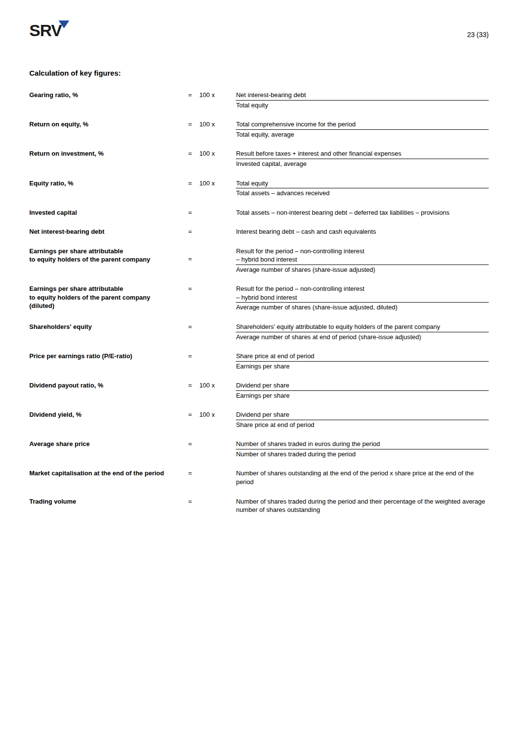SRV
23 (33)
Calculation of key figures:
| Gearing ratio, % | = | 100 x | Net interest-bearing debt Total equity |
| Return on equity, % | = | 100 x | Total comprehensive income for the period Total equity, average |
| Return on investment, % | = | 100 x | Result before taxes + interest and other financial expenses Invested capital, average |
| Equity ratio, % | = | 100 x | Total equity Total assets – advances received |
| Invested capital | = | | Total assets – non-interest bearing debt – deferred tax liabilities – provisions |
| Net interest-bearing debt | = | | Interest bearing debt – cash and cash equivalents |
| Earnings per share attributable to equity holders of the parent company | = | | Result for the period – non-controlling interest – hybrid bond interest Average number of shares (share-issue adjusted) |
| Earnings per share attributable to equity holders of the parent company (diluted) | = | | Result for the period – non-controlling interest – hybrid bond interest Average number of shares (share-issue adjusted, diluted) |
| Shareholders' equity | = | | Shareholders' equity attributable to equity holders of the parent company Average number of shares at end of period (share-issue adjusted) |
| Price per earnings ratio (P/E-ratio) | = | | Share price at end of period Earnings per share |
| Dividend payout ratio, % | = | 100 x | Dividend per share Earnings per share |
| Dividend yield, % | = | 100 x | Dividend per share Share price at end of period |
| Average share price | = | | Number of shares traded in euros during the period Number of shares traded during the period |
| Market capitalisation at the end of the period | = | | Number of shares outstanding at the end of the period x share price at the end of the period |
| Trading volume | = | | Number of shares traded during the period and their percentage of the weighted average number of shares outstanding |